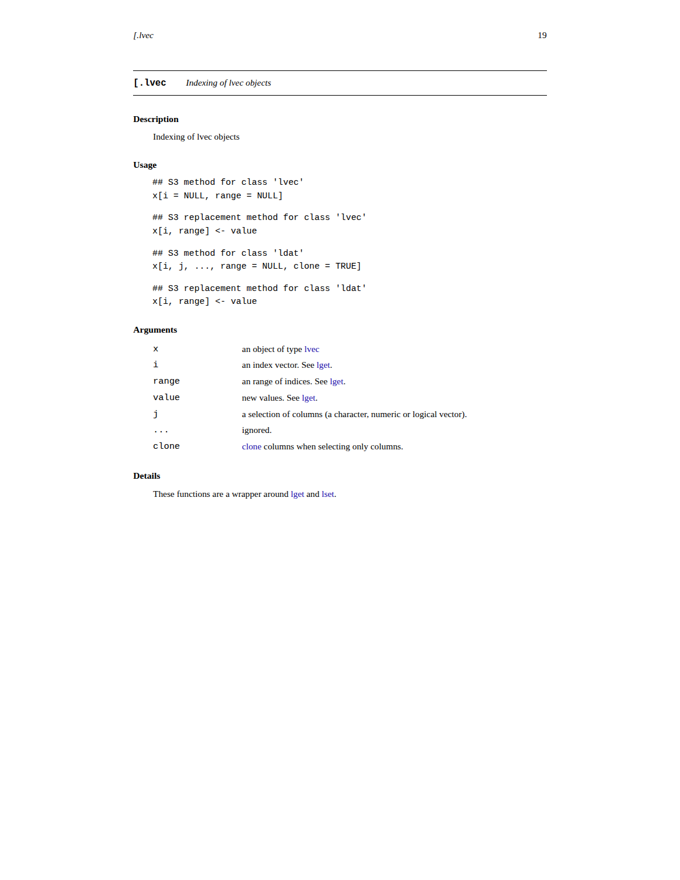[.lvec 19
[.lvec Indexing of lvec objects
Description
Indexing of lvec objects
Usage
## S3 method for class 'lvec'
x[i = NULL, range = NULL]
## S3 replacement method for class 'lvec'
x[i, range] <- value
## S3 method for class 'ldat'
x[i, j, ..., range = NULL, clone = TRUE]
## S3 replacement method for class 'ldat'
x[i, range] <- value
Arguments
| x | an object of type lvec |
| i | an index vector. See lget . |
| range | an range of indices. See lget . |
| value | new values. See lget . |
| j | a selection of columns (a character, numeric or logical vector). |
| ... | ignored. |
| clone | clone columns when selecting only columns. |
Details
These functions are a wrapper around lget and lset.